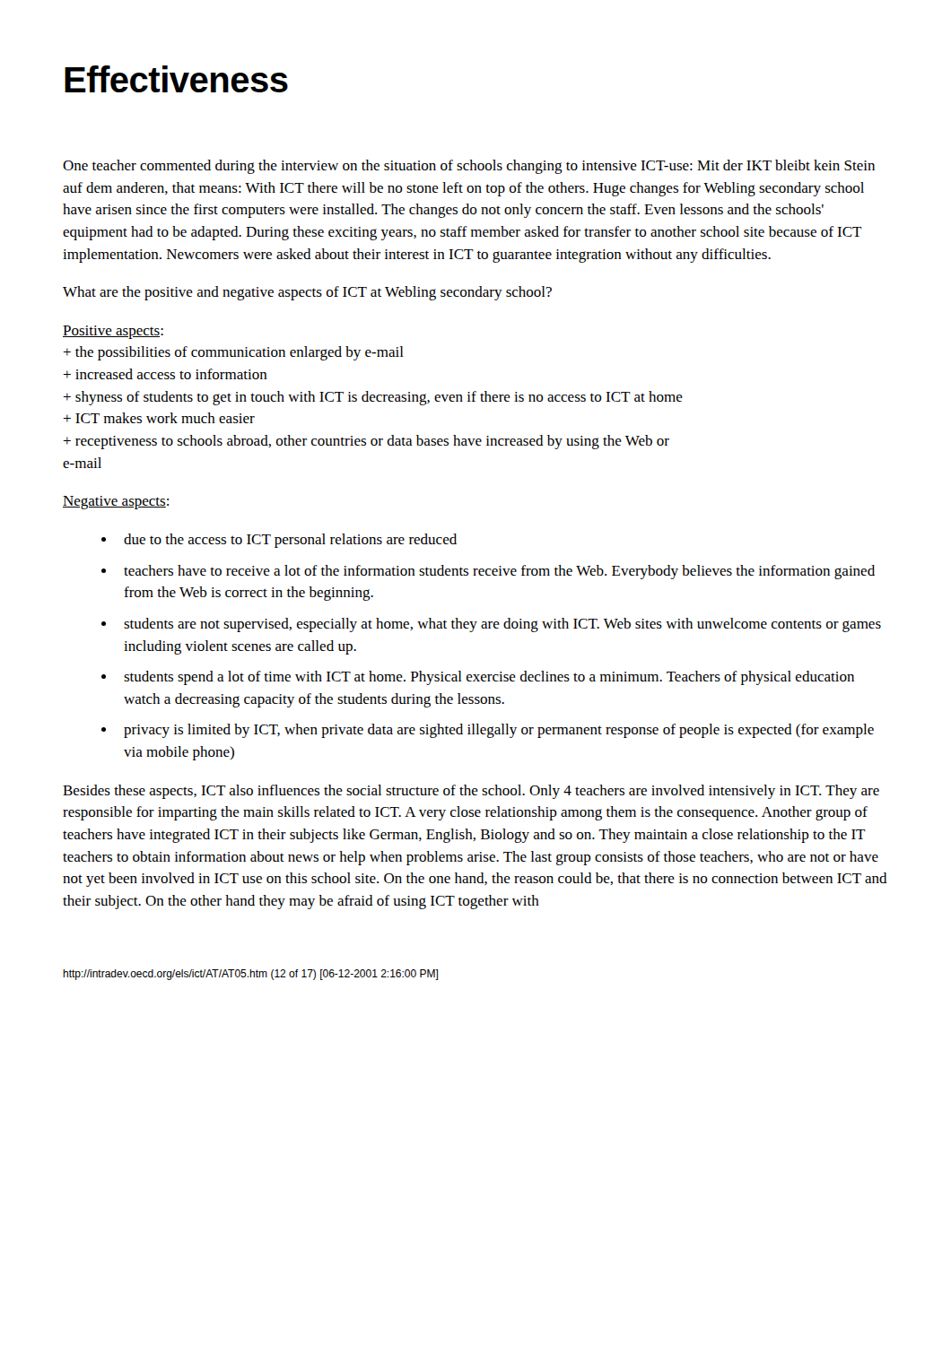Effectiveness
One teacher commented during the interview on the situation of schools changing to intensive ICT-use: Mit der IKT bleibt kein Stein auf dem anderen, that means: With ICT there will be no stone left on top of the others. Huge changes for Webling secondary school have arisen since the first computers were installed. The changes do not only concern the staff. Even lessons and the schools' equipment had to be adapted. During these exciting years, no staff member asked for transfer to another school site because of ICT implementation. Newcomers were asked about their interest in ICT to guarantee integration without any difficulties.
What are the positive and negative aspects of ICT at Webling secondary school?
Positive aspects:
+ the possibilities of communication enlarged by e-mail
+ increased access to information
+ shyness of students to get in touch with ICT is decreasing, even if there is no access to ICT at home
+ ICT makes work much easier
+ receptiveness to schools abroad, other countries or data bases have increased by using the Web or
e-mail
Negative aspects:
due to the access to ICT personal relations are reduced
teachers have to receive a lot of the information students receive from the Web. Everybody believes the information gained from the Web is correct in the beginning.
students are not supervised, especially at home, what they are doing with ICT. Web sites with unwelcome contents or games including violent scenes are called up.
students spend a lot of time with ICT at home. Physical exercise declines to a minimum. Teachers of physical education watch a decreasing capacity of the students during the lessons.
privacy is limited by ICT, when private data are sighted illegally or permanent response of people is expected (for example via mobile phone)
Besides these aspects, ICT also influences the social structure of the school. Only 4 teachers are involved intensively in ICT. They are responsible for imparting the main skills related to ICT. A very close relationship among them is the consequence. Another group of teachers have integrated ICT in their subjects like German, English, Biology and so on. They maintain a close relationship to the IT teachers to obtain information about news or help when problems arise. The last group consists of those teachers, who are not or have not yet been involved in ICT use on this school site. On the one hand, the reason could be, that there is no connection between ICT and their subject. On the other hand they may be afraid of using ICT together with
http://intradev.oecd.org/els/ict/AT/AT05.htm (12 of 17) [06-12-2001 2:16:00 PM]